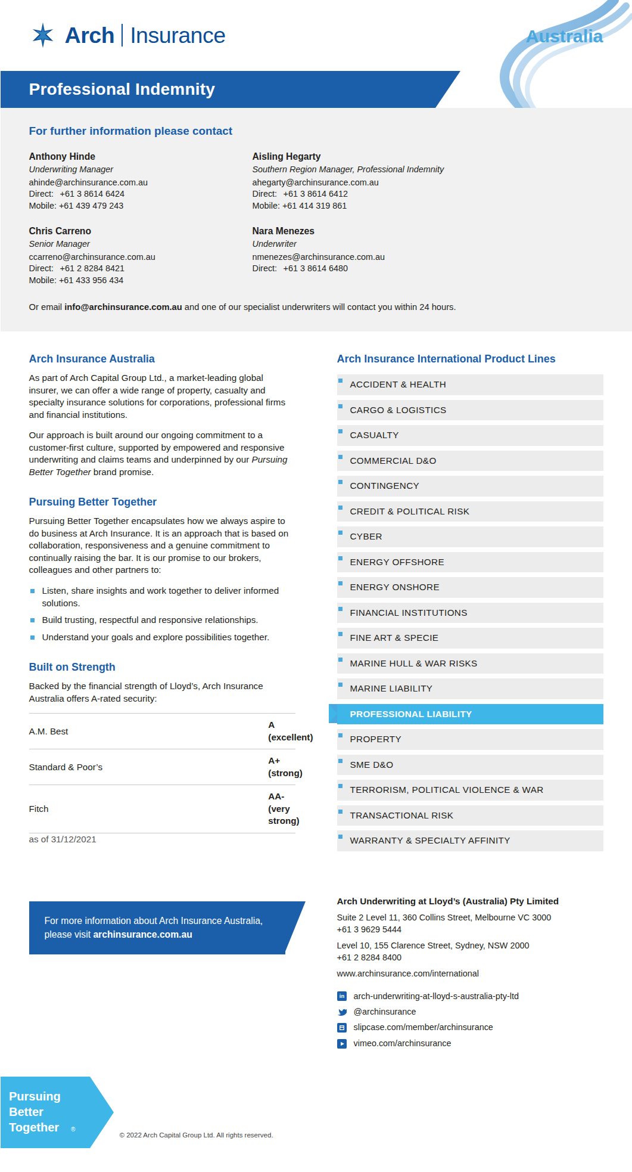Arch Insurance
Australia
Professional Indemnity
For further information please contact
Anthony Hinde
Underwriting Manager
ahinde@archinsurance.com.au
Direct:+61 3 8614 6424
Mobile: +61 439 479 243
Aisling Hegarty
Southern Region Manager, Professional Indemnity
ahegarty@archinsurance.com.au
Direct:+61 3 8614 6412
Mobile: +61 414 319 861
Chris Carreno
Senior Manager
ccarreno@archinsurance.com.au
Direct:+61 2 8284 8421
Mobile: +61 433 956 434
Nara Menezes
Underwriter
nmenezes@archinsurance.com.au
Direct:+61 3 8614 6480
Or email info@archinsurance.com.au and one of our specialist underwriters will contact you within 24 hours.
Arch Insurance Australia
As part of Arch Capital Group Ltd., a market-leading global insurer, we can offer a wide range of property, casualty and specialty insurance solutions for corporations, professional firms and financial institutions.
Our approach is built around our ongoing commitment to a customer-first culture, supported by empowered and responsive underwriting and claims teams and underpinned by our Pursuing Better Together brand promise.
Pursuing Better Together
Pursuing Better Together encapsulates how we always aspire to do business at Arch Insurance. It is an approach that is based on collaboration, responsiveness and a genuine commitment to continually raising the bar. It is our promise to our brokers, colleagues and other partners to:
Listen, share insights and work together to deliver informed solutions.
Build trusting, respectful and responsive relationships.
Understand your goals and explore possibilities together.
Built on Strength
Backed by the financial strength of Lloyd’s, Arch Insurance Australia offers A-rated security:
| A.M. Best | A (excellent) |
| Standard & Poor’s | A+ (strong) |
| Fitch | AA- (very strong) |
as of 31/12/2021
Arch Insurance International Product Lines
ACCIDENT & HEALTH
CARGO & LOGISTICS
CASUALTY
COMMERCIAL D&O
CONTINGENCY
CREDIT & POLITICAL RISK
CYBER
ENERGY OFFSHORE
ENERGY ONSHORE
FINANCIAL INSTITUTIONS
FINE ART & SPECIE
MARINE HULL & WAR RISKS
MARINE LIABILITY
PROFESSIONAL LIABILITY
PROPERTY
SME D&O
TERRORISM, POLITICAL VIOLENCE & WAR
TRANSACTIONAL RISK
WARRANTY & SPECIALTY AFFINITY
For more information about Arch Insurance Australia,
please visit archinsurance.com.au
Arch Underwriting at Lloyd’s (Australia) Pty Limited
Suite 2 Level 11, 360 Collins Street, Melbourne VC 3000
+61 3 9629 5444
Level 10, 155 Clarence Street, Sydney, NSW 2000
+61 2 8284 8400
www.archinsurance.com/international
in arch-underwriting-at-lloyd-s-australia-pty-ltd
@archinsurance
slipcase.com/member/archinsurance
vimeo.com/archinsurance
Pursuing Better Together ®
© 2022 Arch Capital Group Ltd. All rights reserved.